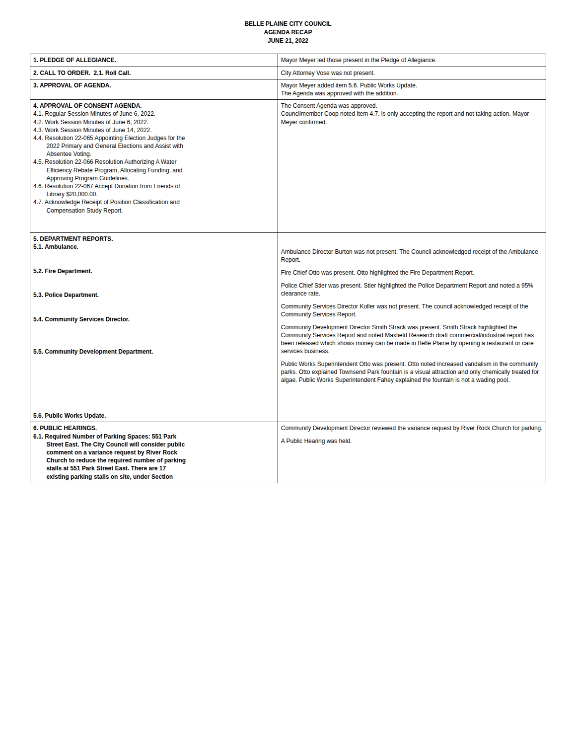BELLE PLAINE CITY COUNCIL
AGENDA RECAP
JUNE 21, 2022
| 1. PLEDGE OF ALLEGIANCE. | Mayor Meyer led those present in the Pledge of Allegiance. |
| 2. CALL TO ORDER. 2.1. Roll Call. | City Attorney Vose was not present. |
| 3. APPROVAL OF AGENDA. | Mayor Meyer added item 5.6. Public Works Update. The Agenda was approved with the addition. |
| 4. APPROVAL OF CONSENT AGENDA. 4.1. Regular Session Minutes of June 6, 2022. 4.2. Work Session Minutes of June 6, 2022. 4.3. Work Session Minutes of June 14, 2022. 4.4. Resolution 22-065 Appointing Election Judges for the 2022 Primary and General Elections and Assist with Absentee Voting. 4.5. Resolution 22-066 Resolution Authorizing A Water Efficiency Rebate Program, Allocating Funding, and Approving Program Guidelines. 4.6. Resolution 22-067 Accept Donation from Friends of Library $20,000.00. 4.7. Acknowledge Receipt of Position Classification and Compensation Study Report. | The Consent Agenda was approved. Councilmember Coop noted item 4.7. is only accepting the report and not taking action. Mayor Meyer confirmed. |
| 5. DEPARTMENT REPORTS. 5.1. Ambulance. 5.2. Fire Department. 5.3. Police Department. 5.4. Community Services Director. 5.5. Community Development Department. 5.6. Public Works Update. | Ambulance Director Burton was not present. The Council acknowledged receipt of the Ambulance Report. Fire Chief Otto was present. Otto highlighted the Fire Department Report. Police Chief Stier was present. Stier highlighted the Police Department Report and noted a 95% clearance rate. Community Services Director Koller was not present. The council acknowledged receipt of the Community Services Report. Community Development Director Smith Strack was present. Smith Strack highlighted the Community Services Report and noted Maxfield Research draft commercial/industrial report has been released which shows money can be made in Belle Plaine by opening a restaurant or care services business. Public Works Superintendent Otto was present. Otto noted increased vandalism in the community parks. Otto explained Townsend Park fountain is a visual attraction and only chemically treated for algae. Public Works Superintendent Fahey explained the fountain is not a wading pool. |
| 6. PUBLIC HEARINGS. 6.1. Required Number of Parking Spaces: 551 Park Street East. The City Council will consider public comment on a variance request by River Rock Church to reduce the required number of parking stalls at 551 Park Street East. There are 17 existing parking stalls on site, under Section | Community Development Director reviewed the variance request by River Rock Church for parking. A Public Hearing was held. |